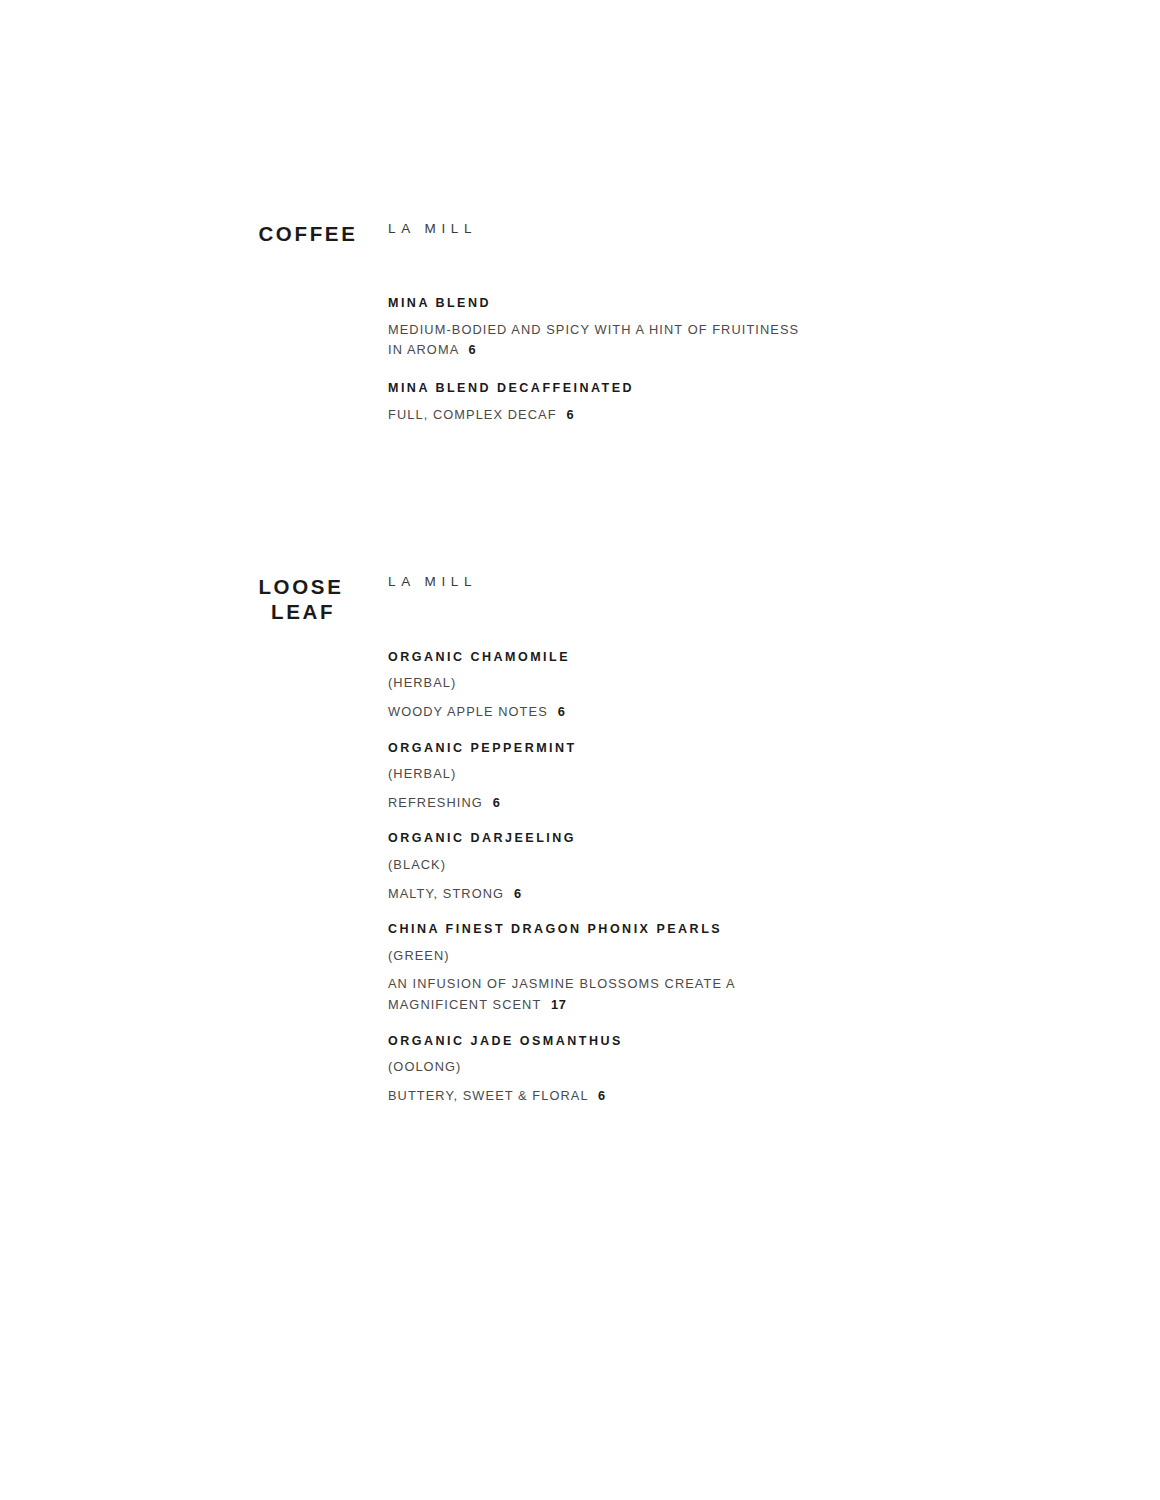Coffee
La Mill
Mina Blend
Medium-bodied and spicy with a hint of fruitiness in aroma 6
Mina Blend Decaffeinated
Full, complex decaf 6
Loose
Leaf
La Mill
Organic Chamomile
(Herbal)
Woody apple notes 6
Organic Peppermint
(Herbal)
Refreshing 6
Organic Darjeeling
(Black)
Malty, strong 6
China Finest Dragon Phonix Pearls
(Green)
An infusion of jasmine blossoms create a magnificent scent 17
Organic Jade Osmanthus
(Oolong)
Buttery, sweet & floral 6